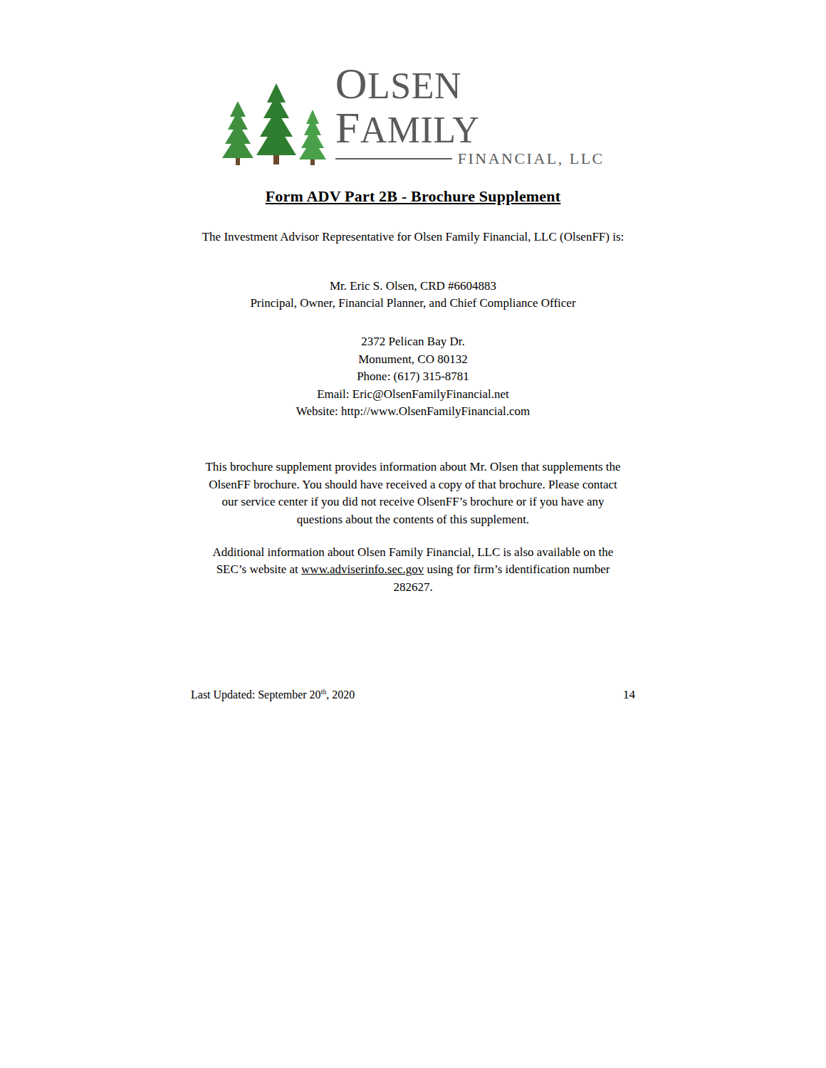OLSEN FAMILY
FINANCIAL, LLC
Form ADV Part 2B - Brochure Supplement
The Investment Advisor Representative for Olsen Family Financial, LLC (OlsenFF) is:
Mr. Eric S. Olsen, CRD #6604883
Principal, Owner, Financial Planner, and Chief Compliance Officer
2372 Pelican Bay Dr.
Monument, CO 80132
Phone: (617) 315-8781
Email: Eric@OlsenFamilyFinancial.net
Website: http://www.OlsenFamilyFinancial.com
This brochure supplement provides information about Mr. Olsen that supplements the OlsenFF brochure. You should have received a copy of that brochure. Please contact our service center if you did not receive OlsenFF’s brochure or if you have any questions about the contents of this supplement.
Additional information about Olsen Family Financial, LLC is also available on the SEC’s website at www.adviserinfo.sec.gov using for firm’s identification number 282627.
Last Updated: September 20th, 2020
14